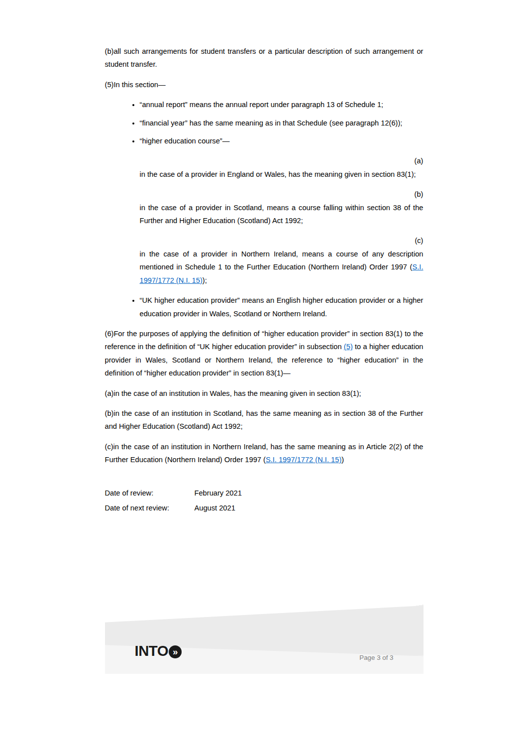(b)all such arrangements for student transfers or a particular description of such arrangement or student transfer.
(5)In this section—
“annual report” means the annual report under paragraph 13 of Schedule 1;
“financial year” has the same meaning as in that Schedule (see paragraph 12(6));
“higher education course”—
(a)
in the case of a provider in England or Wales, has the meaning given in section 83(1);
(b)
in the case of a provider in Scotland, means a course falling within section 38 of the Further and Higher Education (Scotland) Act 1992;
(c)
in the case of a provider in Northern Ireland, means a course of any description mentioned in Schedule 1 to the Further Education (Northern Ireland) Order 1997 (S.I. 1997/1772 (N.I. 15));
“UK higher education provider” means an English higher education provider or a higher education provider in Wales, Scotland or Northern Ireland.
(6)For the purposes of applying the definition of “higher education provider” in section 83(1) to the reference in the definition of “UK higher education provider” in subsection (5) to a higher education provider in Wales, Scotland or Northern Ireland, the reference to “higher education” in the definition of “higher education provider” in section 83(1)—
(a)in the case of an institution in Wales, has the meaning given in section 83(1);
(b)in the case of an institution in Scotland, has the same meaning as in section 38 of the Further and Higher Education (Scotland) Act 1992;
(c)in the case of an institution in Northern Ireland, has the same meaning as in Article 2(2) of the Further Education (Northern Ireland) Order 1997 (S.I. 1997/1772 (N.I. 15))
Date of review: February 2021
Date of next review: August 2021
INTO»
Page 3 of 3